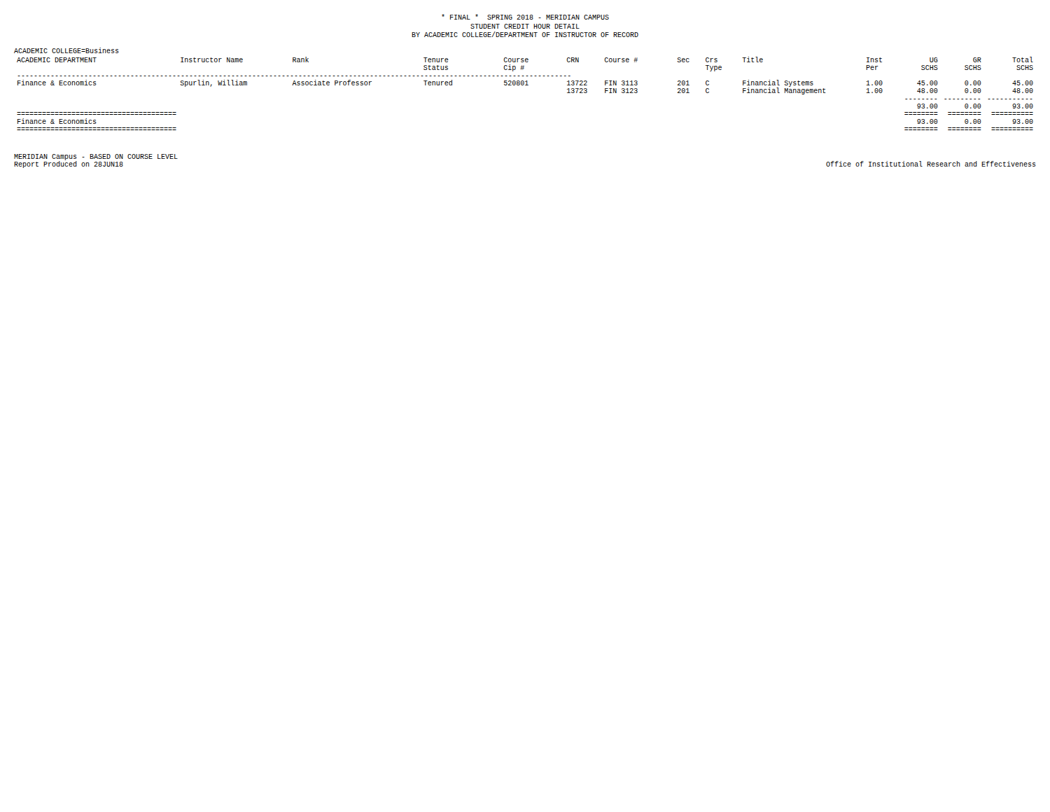* FINAL * SPRING 2018 - MERIDIAN CAMPUS
STUDENT CREDIT HOUR DETAIL
BY ACADEMIC COLLEGE/DEPARTMENT OF INSTRUCTOR OF RECORD
ACADEMIC COLLEGE=Business
| ACADEMIC DEPARTMENT | Instructor Name | Rank | Tenure Status | Course Cip # | CRN | Course # | Sec | Crs Type | Title | Inst Per | UG SCHS | GR SCHS | Total SCHS |
| --- | --- | --- | --- | --- | --- | --- | --- | --- | --- | --- | --- | --- | --- |
| ------------------------------------------------------------------------------------------------------------------------------------ |
| Finance & Economics | Spurlin, William | Associate Professor | Tenured | 520801 | 13722 | FIN 3113 | 201 | C | Financial Systems | 1.00 | 45.00 | 0.00 | 45.00 |
| | | | | | 13723 | FIN 3123 | 201 | C | Financial Management | 1.00 | 48.00 | 0.00 | 48.00 |
| | | | | | | | | | | | -------- | --------- | ----------- |
| | | | | | | | | | | | 93.00 | 0.00 | 93.00 |
| ====================================== | ======== | ======== | ========== |
| Finance & Economics | | | | | | | | | | | 93.00 | 0.00 | 93.00 |
| ====================================== | ======== | ======== | ========== |
MERIDIAN Campus - BASED ON COURSE LEVEL
Report Produced on 28JUN18
Office of Institutional Research and Effectiveness